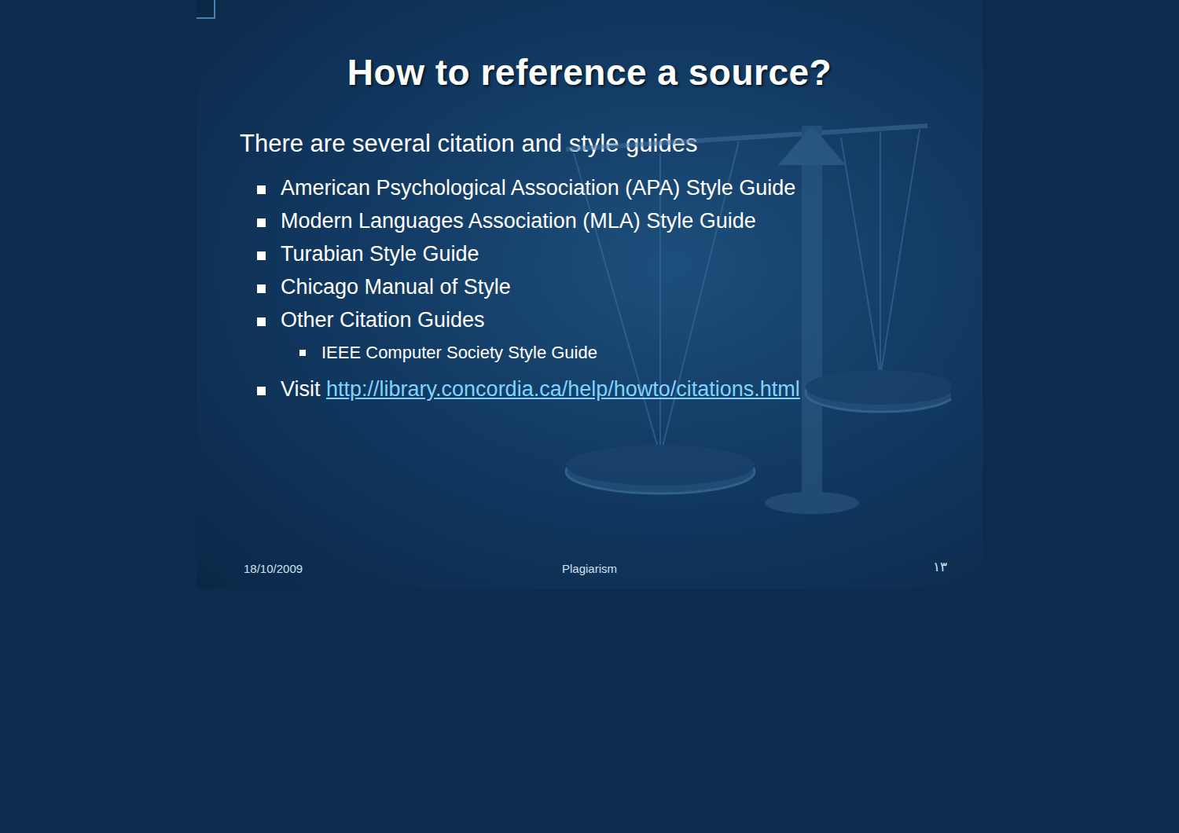How to reference a source?
There are several citation and style guides
American Psychological Association (APA) Style Guide
Modern Languages Association (MLA) Style Guide
Turabian Style Guide
Chicago Manual of Style
Other Citation Guides
IEEE Computer Society Style Guide
Visit http://library.concordia.ca/help/howto/citations.html
18/10/2009 Plagiarism ١٣